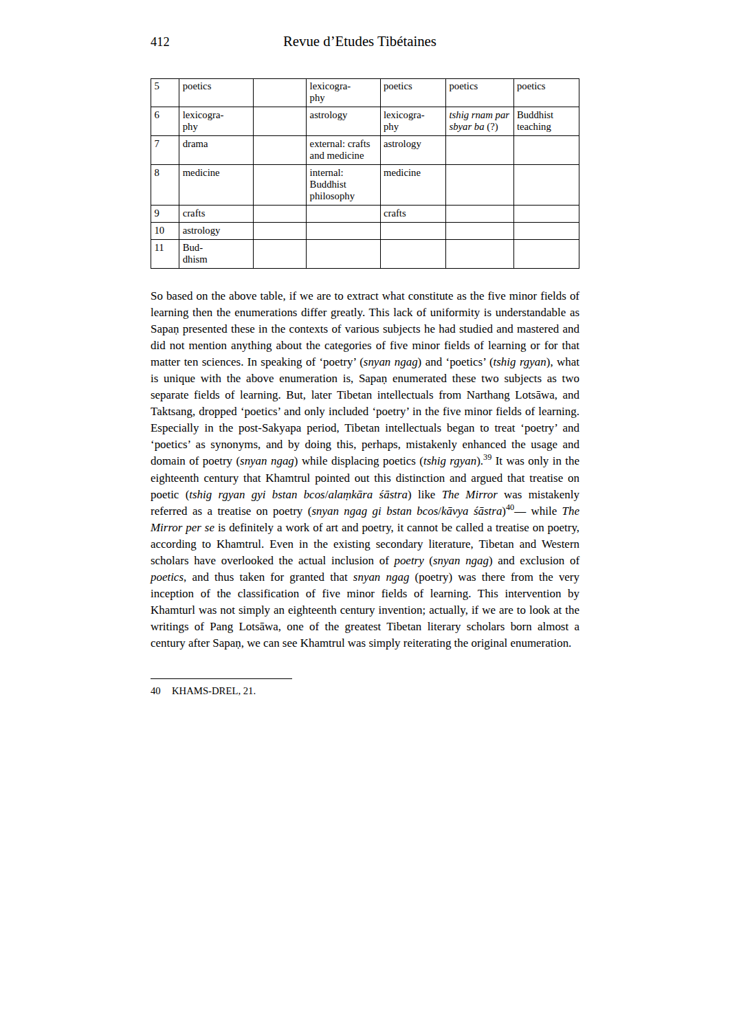412
Revue d’Etudes Tibétaines
| 5 | poetics | | lexicogra- phy | poetics | poetics | poetics |
| 6 | lexicogra- phy | | astrology | lexicogra- phy | tshig rnam par sbyar ba (?) | Buddhist teaching |
| 7 | drama | | external: crafts and medicine | astrology | | |
| 8 | medicine | | internal: Buddhist philosophy | medicine | | |
| 9 | crafts | | | crafts | | |
| 10 | astrology | | | | | |
| 11 | Bud- dhism | | | | | |
So based on the above table, if we are to extract what constitute as the five minor fields of learning then the enumerations differ greatly. This lack of uniformity is understandable as Sapaṇ presented these in the contexts of various subjects he had studied and mastered and did not mention anything about the categories of five minor fields of learning or for that matter ten sciences. In speaking of ‘poetry’ (snyan ngag) and ‘poetics’ (tshig rgyan), what is unique with the above enumeration is, Sapaṇ enumerated these two subjects as two separate fields of learning. But, later Tibetan intellectuals from Narthang Lotsāwa, and Taktsang, dropped ‘poetics’ and only included ‘poetry’ in the five minor fields of learning. Especially in the post-Sakyapa period, Tibetan intellectuals began to treat ‘poetry’ and ‘poetics’ as synonyms, and by doing this, perhaps, mistakenly enhanced the usage and domain of poetry (snyan ngag) while displacing poetics (tshig rgyan).39 It was only in the eighteenth century that Khamtrul pointed out this distinction and argued that treatise on poetic (tshig rgyan gyi bstan bcos/alaṃkāra śāstra) like The Mirror was mistakenly referred as a treatise on poetry (snyan ngag gi bstan bcos/kāvya śāstra)40— while The Mirror per se is definitely a work of art and poetry, it cannot be called a treatise on poetry, according to Khamtrul. Even in the existing secondary literature, Tibetan and Western scholars have overlooked the actual inclusion of poetry (snyan ngag) and exclusion of poetics, and thus taken for granted that snyan ngag (poetry) was there from the very inception of the classification of five minor fields of learning. This intervention by Khamturl was not simply an eighteenth century invention; actually, if we are to look at the writings of Pang Lotsāwa, one of the greatest Tibetan literary scholars born almost a century after Sapaṇ, we can see Khamtrul was simply reiterating the original enumeration.
40
KHAMS-DREL, 21.